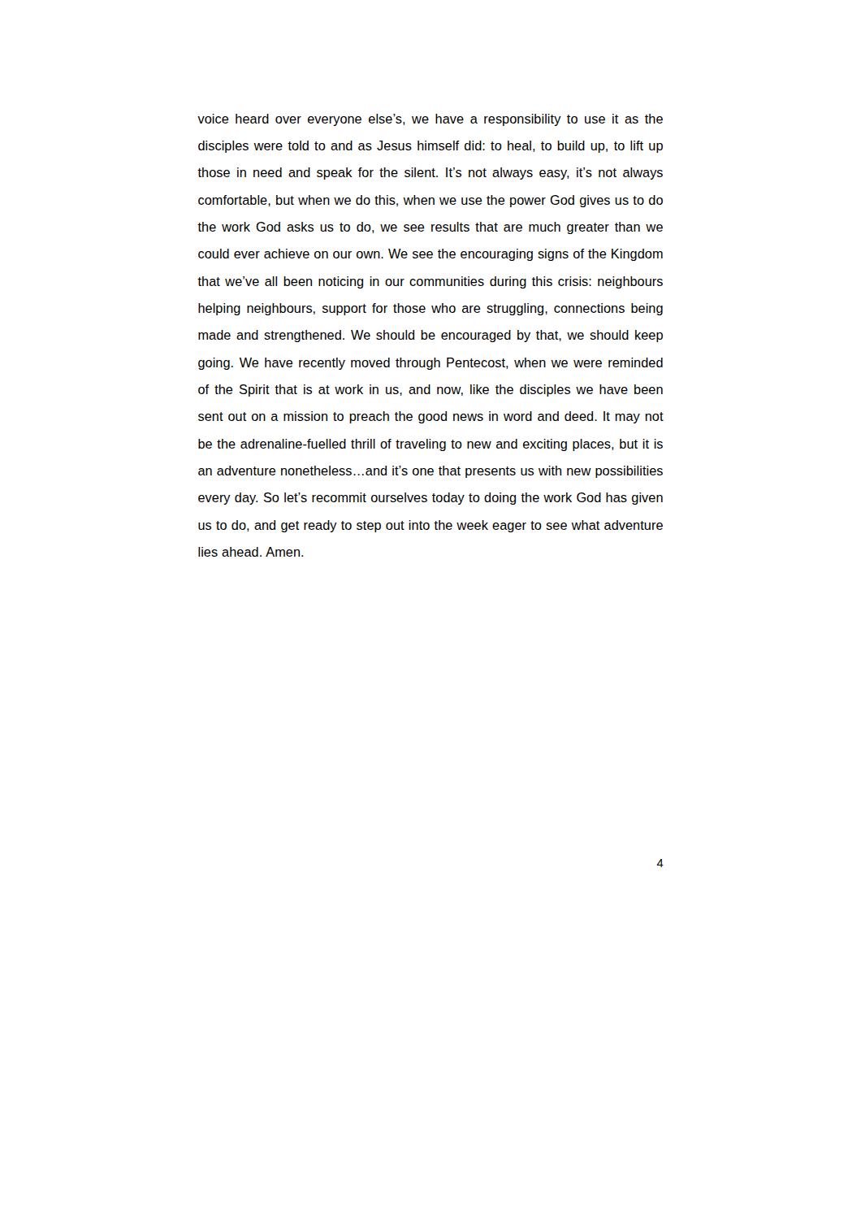voice heard over everyone else’s, we have a responsibility to use it as the disciples were told to and as Jesus himself did: to heal, to build up, to lift up those in need and speak for the silent. It’s not always easy, it’s not always comfortable, but when we do this, when we use the power God gives us to do the work God asks us to do, we see results that are much greater than we could ever achieve on our own. We see the encouraging signs of the Kingdom that we’ve all been noticing in our communities during this crisis: neighbours helping neighbours, support for those who are struggling, connections being made and strengthened. We should be encouraged by that, we should keep going. We have recently moved through Pentecost, when we were reminded of the Spirit that is at work in us, and now, like the disciples we have been sent out on a mission to preach the good news in word and deed. It may not be the adrenaline-fuelled thrill of traveling to new and exciting places, but it is an adventure nonetheless…and it’s one that presents us with new possibilities every day. So let’s recommit ourselves today to doing the work God has given us to do, and get ready to step out into the week eager to see what adventure lies ahead. Amen.
4